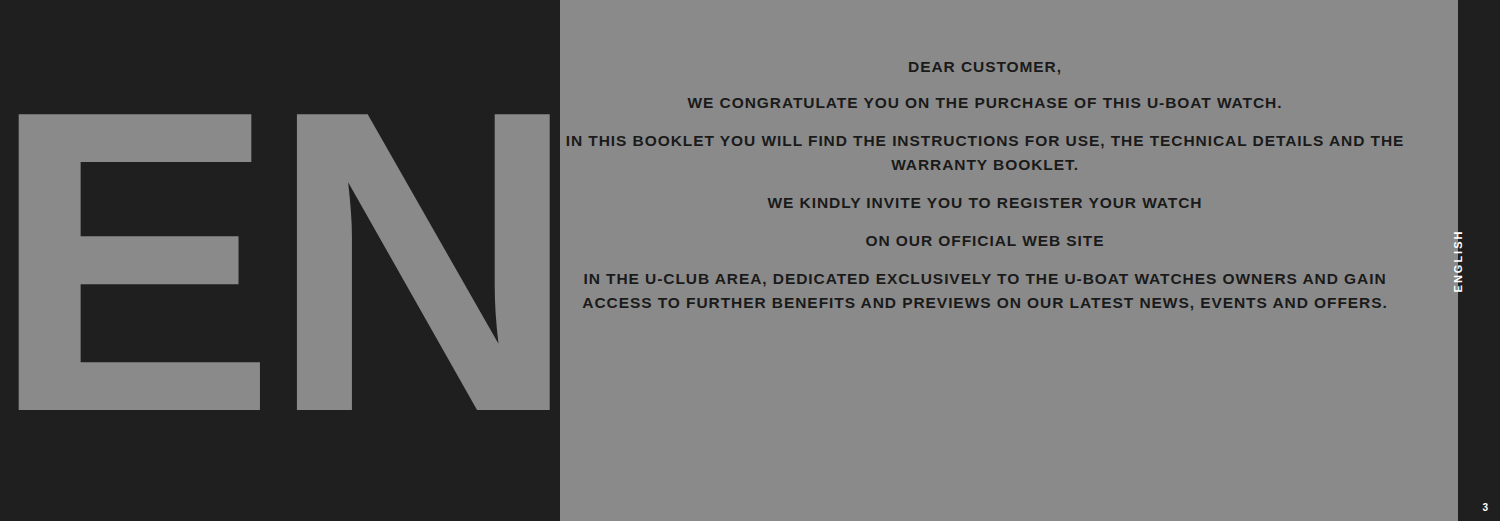EN
Dear Customer,
We congratulate you on the purchase of this U-Boat watch.
In this booklet you will find the instructions for use, the technical details and the warranty booklet.
We kindly invite you to register your watch
on our official web site
In the U-Club area, dedicated exclusively to the U-Boat watches owners and gain access to further benefits and previews on our latest news, events and offers.
ENGLISH
3